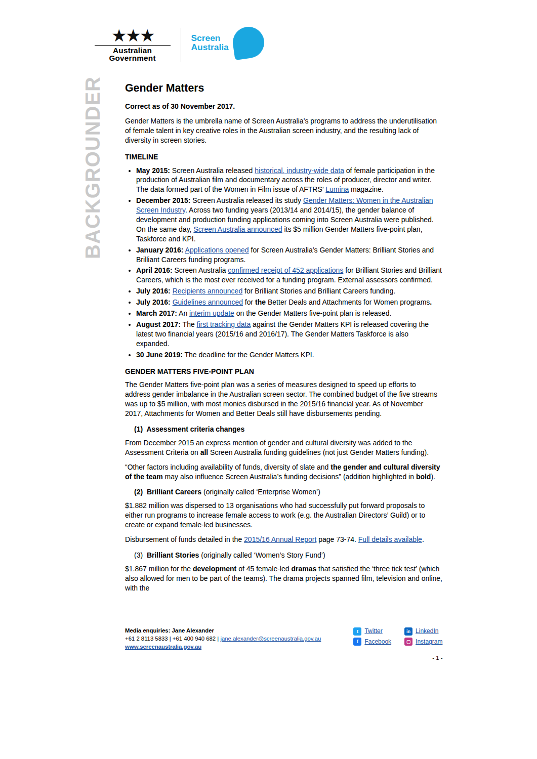★★★
Australian Government
Screen
Australia
BACKGROUNDER
Gender Matters
Correct as of 30 November 2017.
Gender Matters is the umbrella name of Screen Australia’s programs to address the underutilisation of female talent in key creative roles in the Australian screen industry, and the resulting lack of diversity in screen stories.
Timeline
May 2015: Screen Australia released historical, industry-wide data of female participation in the production of Australian film and documentary across the roles of producer, director and writer. The data formed part of the Women in Film issue of AFTRS’ Lumina magazine.
December 2015: Screen Australia released its study Gender Matters: Women in the Australian Screen Industry. Across two funding years (2013/14 and 2014/15), the gender balance of development and production funding applications coming into Screen Australia were published. On the same day, Screen Australia announced its $5 million Gender Matters five-point plan, Taskforce and KPI.
January 2016: Applications opened for Screen Australia’s Gender Matters: Brilliant Stories and Brilliant Careers funding programs.
April 2016: Screen Australia confirmed receipt of 452 applications for Brilliant Stories and Brilliant Careers, which is the most ever received for a funding program. External assessors confirmed.
July 2016: Recipients announced for Brilliant Stories and Brilliant Careers funding.
July 2016: Guidelines announced for the Better Deals and Attachments for Women programs.
March 2017: An interim update on the Gender Matters five-point plan is released.
August 2017: The first tracking data against the Gender Matters KPI is released covering the latest two financial years (2015/16 and 2016/17). The Gender Matters Taskforce is also expanded.
30 June 2019: The deadline for the Gender Matters KPI.
Gender Matters five-point plan
The Gender Matters five-point plan was a series of measures designed to speed up efforts to address gender imbalance in the Australian screen sector. The combined budget of the five streams was up to $5 million, with most monies disbursed in the 2015/16 financial year. As of November 2017, Attachments for Women and Better Deals still have disbursements pending.
(1) Assessment criteria changes
From December 2015 an express mention of gender and cultural diversity was added to the Assessment Criteria on all Screen Australia funding guidelines (not just Gender Matters funding).
“Other factors including availability of funds, diversity of slate and the gender and cultural diversity of the team may also influence Screen Australia’s funding decisions” (addition highlighted in bold).
(2) Brilliant Careers (originally called ‘Enterprise Women’)
$1.882 million was dispersed to 13 organisations who had successfully put forward proposals to either run programs to increase female access to work (e.g. the Australian Directors’ Guild) or to create or expand female-led businesses.
Disbursement of funds detailed in the 2015/16 Annual Report page 73-74. Full details available.
(3) Brilliant Stories (originally called ‘Women’s Story Fund’)
$1.867 million for the development of 45 female-led dramas that satisfied the ‘three tick test’ (which also allowed for men to be part of the teams). The drama projects spanned film, television and online, with the
Media enquiries: Jane Alexander
+61 2 8113 5833 | +61 400 940 682 | jane.alexander@screenaustralia.gov.au
www.screenaustralia.gov.au
tTwitter
in LinkedIn
fFacebook
▢Instagram
- 1 -